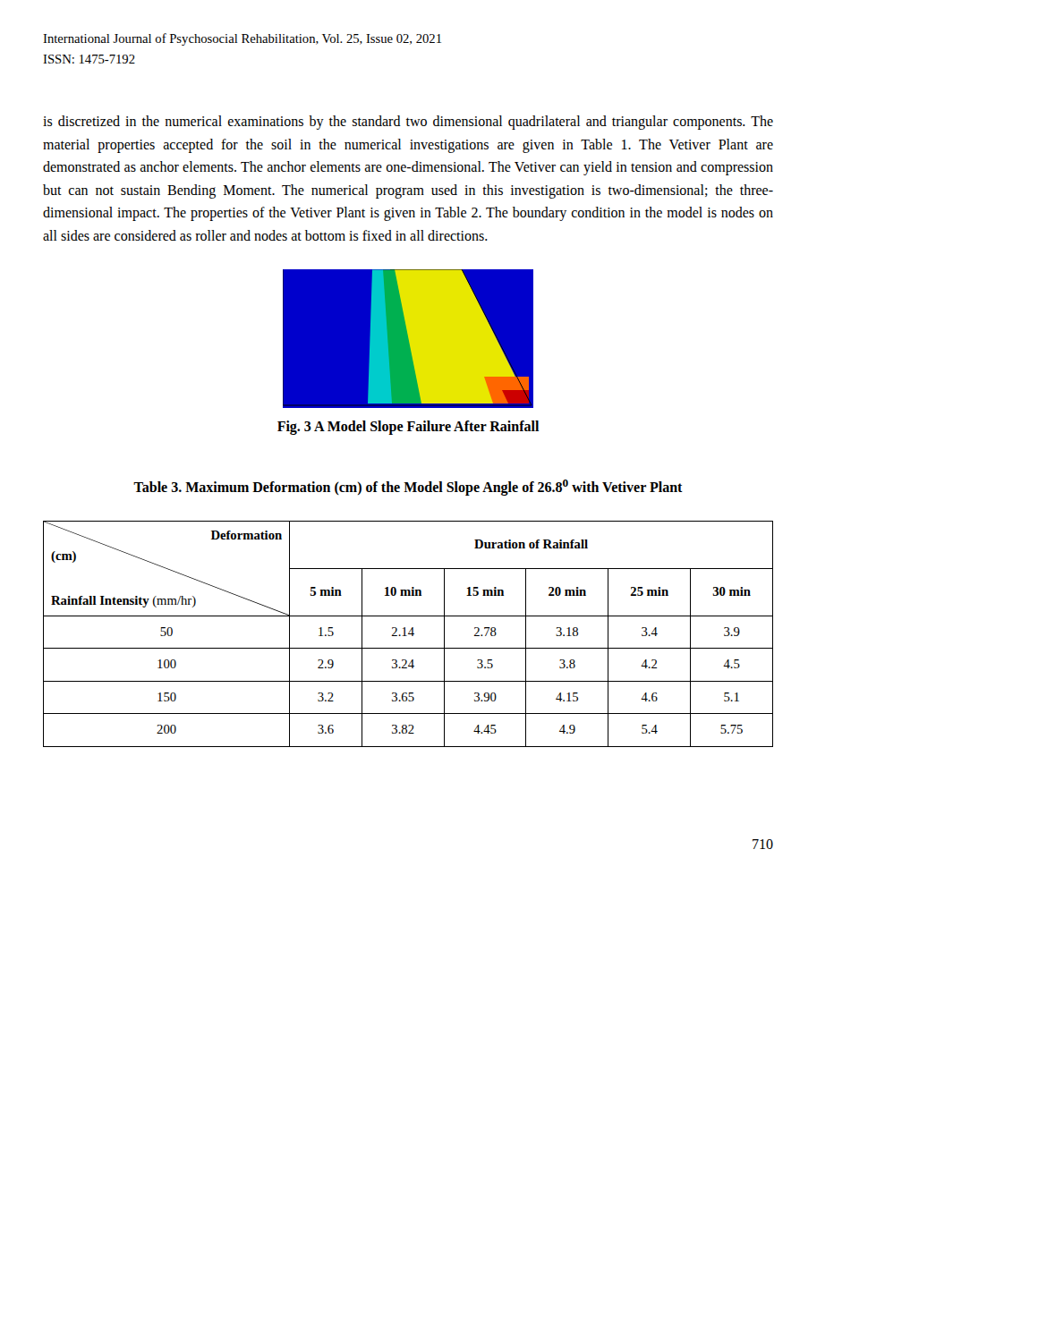International Journal of Psychosocial Rehabilitation, Vol. 25, Issue 02, 2021
ISSN: 1475-7192
is discretized in the numerical examinations by the standard two dimensional quadrilateral and triangular components. The material properties accepted for the soil in the numerical investigations are given in Table 1. The Vetiver Plant are demonstrated as anchor elements. The anchor elements are one-dimensional. The Vetiver can yield in tension and compression but can not sustain Bending Moment. The numerical program used in this investigation is two-dimensional; the three-dimensional impact. The properties of the Vetiver Plant is given in Table 2. The boundary condition in the model is nodes on all sides are considered as roller and nodes at bottom is fixed in all directions.
Fig. 3 A Model Slope Failure After Rainfall
Table 3. Maximum Deformation (cm) of the Model Slope Angle of 26.80 with Vetiver Plant
| Deformation (cm) Rainfall Intensity (mm/hr) | Duration of Rainfall |
| --- | --- |
| 5 min | 10 min | 15 min | 20 min | 25 min | 30 min |
| 50 | 1.5 | 2.14 | 2.78 | 3.18 | 3.4 | 3.9 |
| 100 | 2.9 | 3.24 | 3.5 | 3.8 | 4.2 | 4.5 |
| 150 | 3.2 | 3.65 | 3.90 | 4.15 | 4.6 | 5.1 |
| 200 | 3.6 | 3.82 | 4.45 | 4.9 | 5.4 | 5.75 |
710